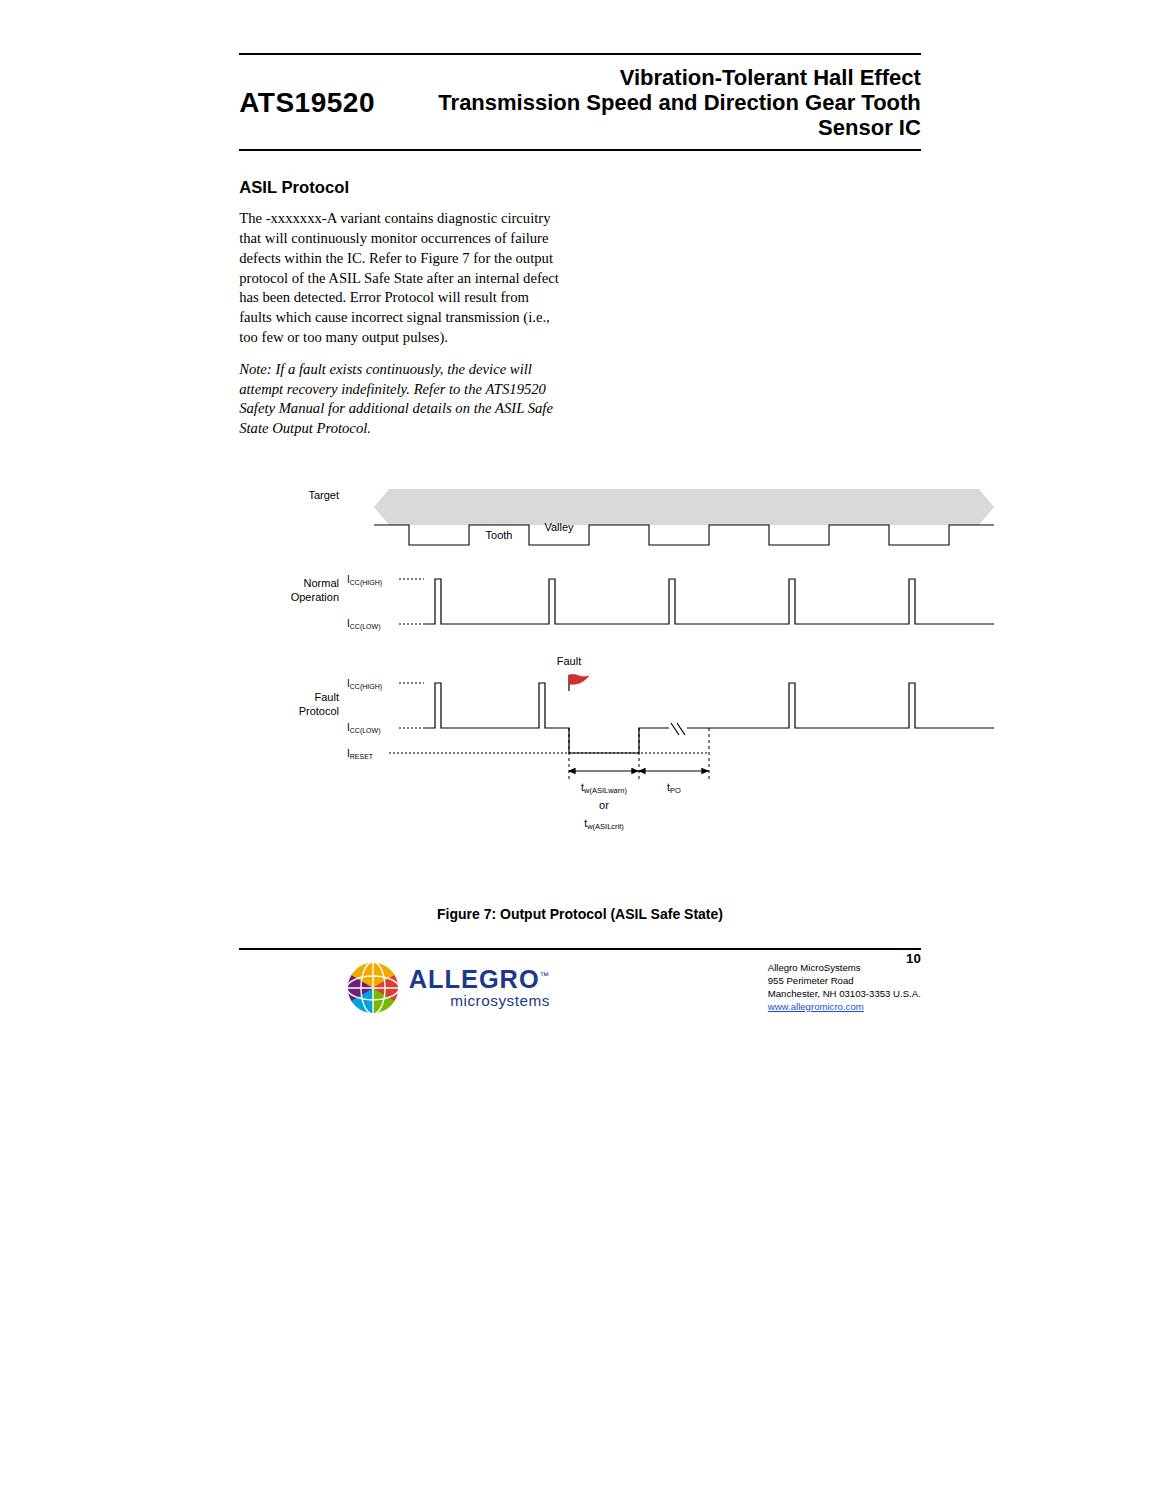ATS19520
Vibration-Tolerant Hall Effect
Transmission Speed and Direction Gear Tooth Sensor IC
ASIL Protocol
The -xxxxxxx-A variant contains diagnostic circuitry that will continuously monitor occurrences of failure defects within the IC. Refer to Figure 7 for the output protocol of the ASIL Safe State after an internal defect has been detected. Error Protocol will result from faults which cause incorrect signal transmission (i.e., too few or too many output pulses).
Note: If a fault exists continuously, the device will attempt recovery indefinitely. Refer to the ATS19520 Safety Manual for additional details on the ASIL Safe State Output Protocol.
Target Tooth Valley Normal Operation ICC(HIGH) ICC(LOW) Fault Protocol ICC(HIGH) ICC(LOW) IRESET Fault tw(ASILwarn) or tw(ASILcrit) tPO
Figure 7: Output Protocol (ASIL Safe State)
10
ALLEGRO™ microsystems
Allegro MicroSystems
955 Perimeter Road
Manchester, NH 03103-3353 U.S.A.
www.allegromicro.com